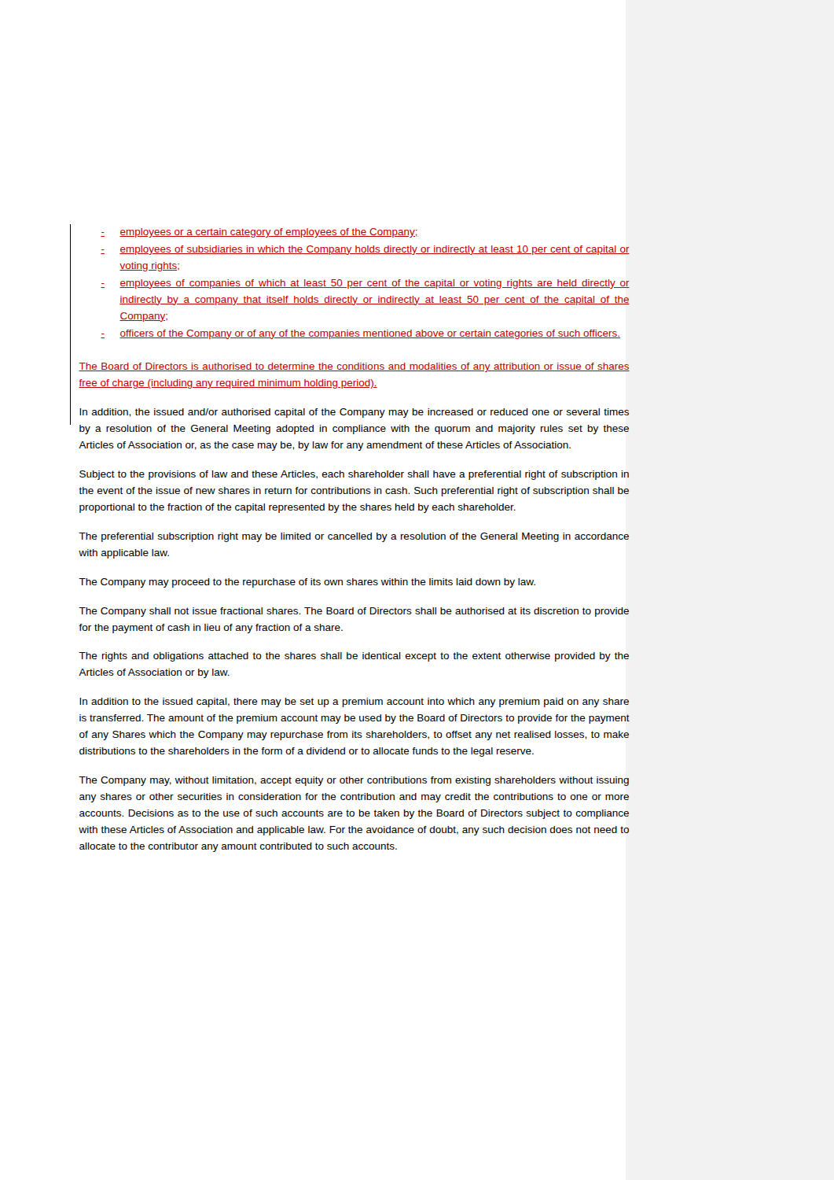-employees or a certain category of employees of the Company;
-employees of subsidiaries in which the Company holds directly or indirectly at least 10 per cent of capital or voting rights;
-employees of companies of which at least 50 per cent of the capital or voting rights are held directly or indirectly by a company that itself holds directly or indirectly at least 50 per cent of the capital of the Company;
-officers of the Company or of any of the companies mentioned above or certain categories of such officers.
The Board of Directors is authorised to determine the conditions and modalities of any attribution or issue of shares free of charge (including any required minimum holding period).
In addition, the issued and/or authorised capital of the Company may be increased or reduced one or several times by a resolution of the General Meeting adopted in compliance with the quorum and majority rules set by these Articles of Association or, as the case may be, by law for any amendment of these Articles of Association.
Subject to the provisions of law and these Articles, each shareholder shall have a preferential right of subscription in the event of the issue of new shares in return for contributions in cash. Such preferential right of subscription shall be proportional to the fraction of the capital represented by the shares held by each shareholder.
The preferential subscription right may be limited or cancelled by a resolution of the General Meeting in accordance with applicable law.
The Company may proceed to the repurchase of its own shares within the limits laid down by law.
The Company shall not issue fractional shares. The Board of Directors shall be authorised at its discretion to provide for the payment of cash in lieu of any fraction of a share.
The rights and obligations attached to the shares shall be identical except to the extent otherwise provided by the Articles of Association or by law.
In addition to the issued capital, there may be set up a premium account into which any premium paid on any share is transferred. The amount of the premium account may be used by the Board of Directors to provide for the payment of any Shares which the Company may repurchase from its shareholders, to offset any net realised losses, to make distributions to the shareholders in the form of a dividend or to allocate funds to the legal reserve.
The Company may, without limitation, accept equity or other contributions from existing shareholders without issuing any shares or other securities in consideration for the contribution and may credit the contributions to one or more accounts. Decisions as to the use of such accounts are to be taken by the Board of Directors subject to compliance with these Articles of Association and applicable law. For the avoidance of doubt, any such decision does not need to allocate to the contributor any amount contributed to such accounts.